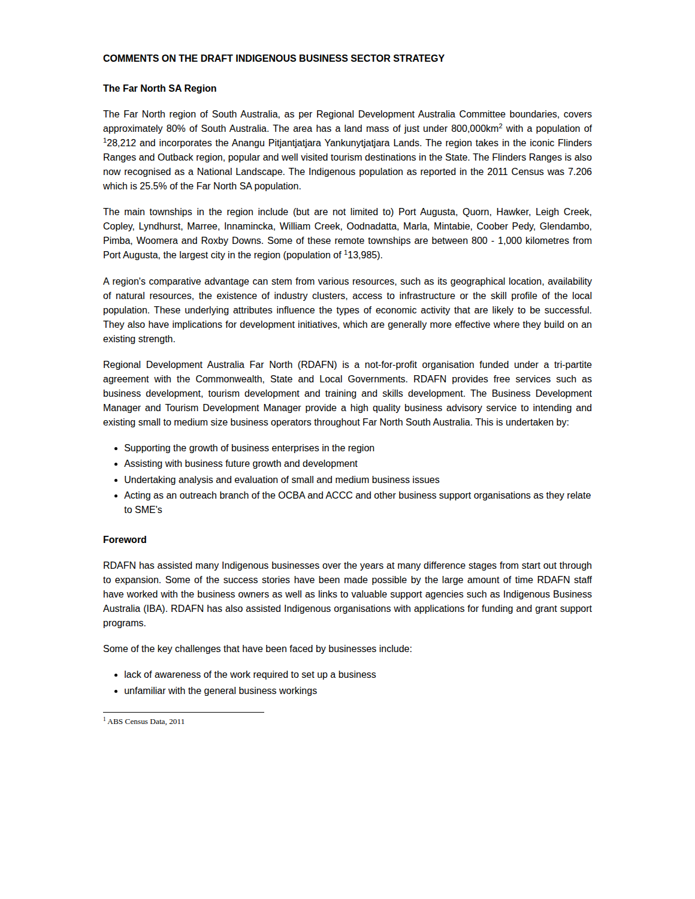Comments on the Draft Indigenous Business Sector Strategy
The Far North SA Region
The Far North region of South Australia, as per Regional Development Australia Committee boundaries, covers approximately 80% of South Australia. The area has a land mass of just under 800,000km2 with a population of 128,212 and incorporates the Anangu Pitjantjatjara Yankunytjatjara Lands. The region takes in the iconic Flinders Ranges and Outback region, popular and well visited tourism destinations in the State. The Flinders Ranges is also now recognised as a National Landscape. The Indigenous population as reported in the 2011 Census was 7.206 which is 25.5% of the Far North SA population.
The main townships in the region include (but are not limited to) Port Augusta, Quorn, Hawker, Leigh Creek, Copley, Lyndhurst, Marree, Innamincka, William Creek, Oodnadatta, Marla, Mintabie, Coober Pedy, Glendambo, Pimba, Woomera and Roxby Downs. Some of these remote townships are between 800 - 1,000 kilometres from Port Augusta, the largest city in the region (population of 113,985).
A region's comparative advantage can stem from various resources, such as its geographical location, availability of natural resources, the existence of industry clusters, access to infrastructure or the skill profile of the local population. These underlying attributes influence the types of economic activity that are likely to be successful. They also have implications for development initiatives, which are generally more effective where they build on an existing strength.
Regional Development Australia Far North (RDAFN) is a not-for-profit organisation funded under a tri-partite agreement with the Commonwealth, State and Local Governments. RDAFN provides free services such as business development, tourism development and training and skills development. The Business Development Manager and Tourism Development Manager provide a high quality business advisory service to intending and existing small to medium size business operators throughout Far North South Australia. This is undertaken by:
Supporting the growth of business enterprises in the region
Assisting with business future growth and development
Undertaking analysis and evaluation of small and medium business issues
Acting as an outreach branch of the OCBA and ACCC and other business support organisations as they relate to SME's
Foreword
RDAFN has assisted many Indigenous businesses over the years at many difference stages from start out through to expansion. Some of the success stories have been made possible by the large amount of time RDAFN staff have worked with the business owners as well as links to valuable support agencies such as Indigenous Business Australia (IBA). RDAFN has also assisted Indigenous organisations with applications for funding and grant support programs.
Some of the key challenges that have been faced by businesses include:
lack of awareness of the work required to set up a business
unfamiliar with the general business workings
1 ABS Census Data, 2011